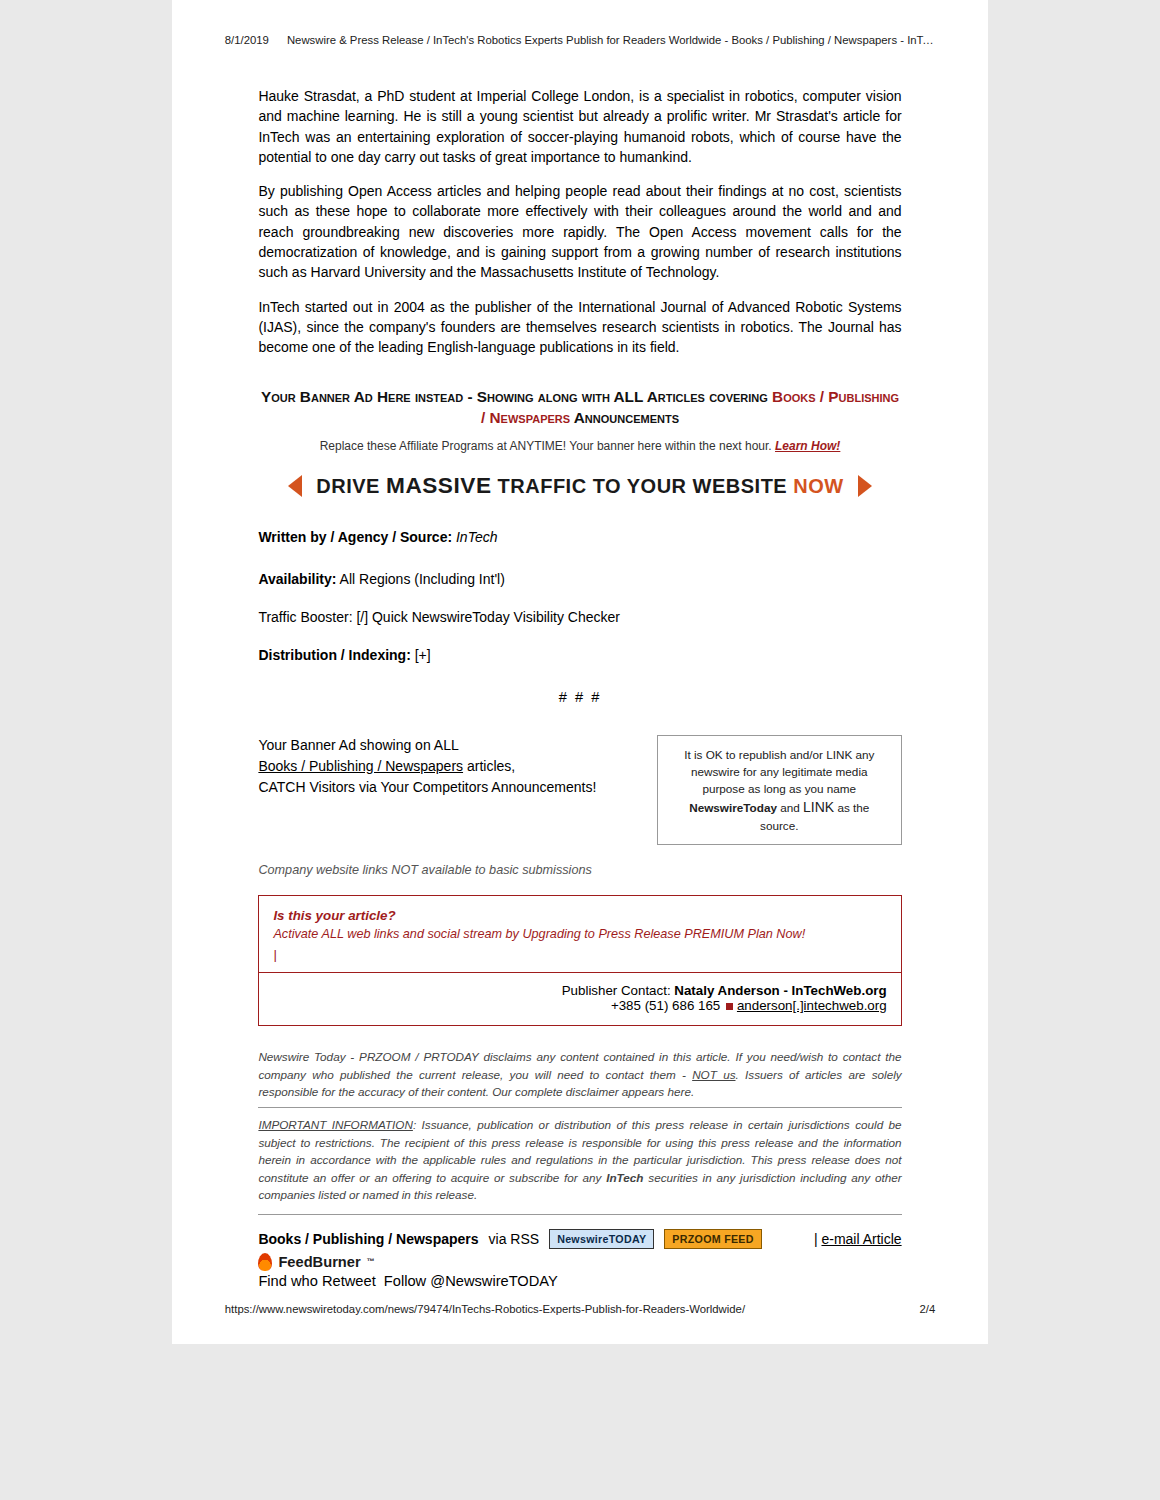8/1/2019
Newswire & Press Release / InTech's Robotics Experts Publish for Readers Worldwide - Books / Publishing / Newspapers - InTech | News…
Hauke Strasdat, a PhD student at Imperial College London, is a specialist in robotics, computer vision and machine learning. He is still a young scientist but already a prolific writer. Mr Strasdat's article for InTech was an entertaining exploration of soccer-playing humanoid robots, which of course have the potential to one day carry out tasks of great importance to humankind.
By publishing Open Access articles and helping people read about their findings at no cost, scientists such as these hope to collaborate more effectively with their colleagues around the world and and reach groundbreaking new discoveries more rapidly. The Open Access movement calls for the democratization of knowledge, and is gaining support from a growing number of research institutions such as Harvard University and the Massachusetts Institute of Technology.
InTech started out in 2004 as the publisher of the International Journal of Advanced Robotic Systems (IJAS), since the company's founders are themselves research scientists in robotics. The Journal has become one of the leading English-language publications in its field.
Your Banner Ad Here instead - Showing along with ALL Articles covering Books / Publishing / Newspapers Announcements
Replace these Affiliate Programs at ANYTIME! Your banner here within the next hour. Learn How!
DRIVE MASSIVE TRAFFIC TO YOUR WEBSITE NOW
Written by / Agency / Source: InTech
Availability: All Regions (Including Int'l)
Traffic Booster: [/] Quick NewswireToday Visibility Checker
Distribution / Indexing: [+]
# # #
Your Banner Ad showing on ALL
Books / Publishing / Newspapers articles,
CATCH Visitors via Your Competitors Announcements!
It is OK to republish and/or LINK any newswire for any legitimate media purpose as long as you name NewswireToday and LINK as the source.
Company website links NOT available to basic submissions
Is this your article?
Activate ALL web links and social stream by Upgrading to Press Release PREMIUM Plan Now!
|
Publisher Contact: Nataly Anderson - InTechWeb.org
+385 (51) 686 165 anderson[.]intechweb.org
Newswire Today - PRZOOM / PRTODAY disclaims any content contained in this article. If you need/wish to contact the company who published the current release, you will need to contact them - NOT us. Issuers of articles are solely responsible for the accuracy of their content. Our complete disclaimer appears here.
IMPORTANT INFORMATION: Issuance, publication or distribution of this press release in certain jurisdictions could be subject to restrictions. The recipient of this press release is responsible for using this press release and the information herein in accordance with the applicable rules and regulations in the particular jurisdiction. This press release does not constitute an offer or an offering to acquire or subscribe for any InTech securities in any jurisdiction including any other companies listed or named in this release.
Books / Publishing / Newspapers via RSS NewswireTODAY PRZOOM FEED
| e-mail Article
FeedBurner™
Find who Retweet Follow @NewswireTODAY
https://www.newswiretoday.com/news/79474/InTechs-Robotics-Experts-Publish-for-Readers-Worldwide/
2/4